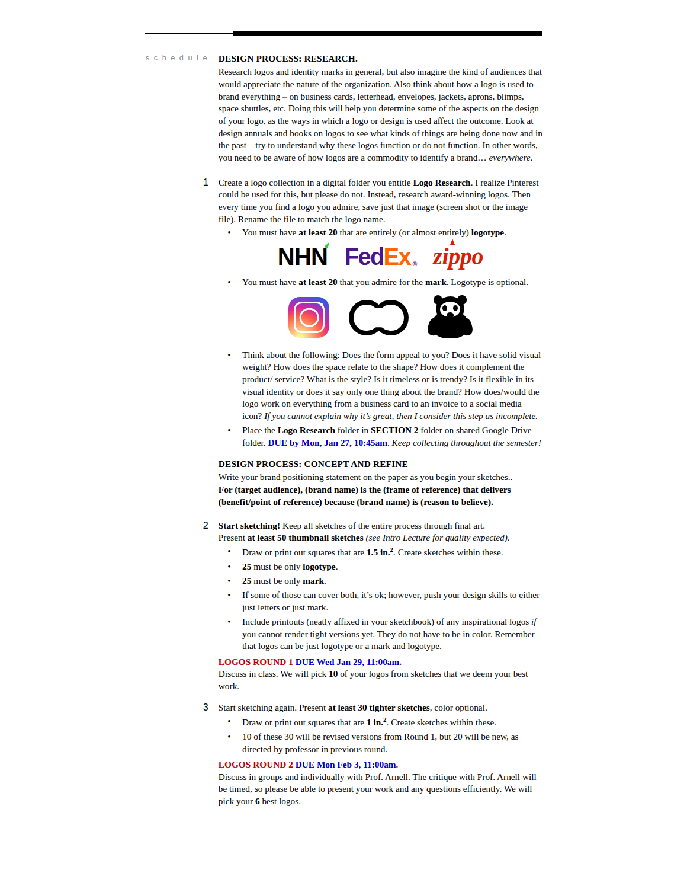s c h e d u l e
DESIGN PROCESS: RESEARCH.
Research logos and identity marks in general, but also imagine the kind of audiences that would appreciate the nature of the organization. Also think about how a logo is used to brand everything – on business cards, letterhead, envelopes, jackets, aprons, blimps, space shuttles, etc. Doing this will help you determine some of the aspects on the design of your logo, as the ways in which a logo or design is used affect the outcome. Look at design annuals and books on logos to see what kinds of things are being done now and in the past – try to understand why these logos function or do not function. In other words, you need to be aware of how logos are a commodity to identify a brand… everywhere.
1
Create a logo collection in a digital folder you entitle Logo Research. I realize Pinterest could be used for this, but please do not. Instead, research award-winning logos. Then every time you find a logo you admire, save just that image (screen shot or the image file). Rename the file to match the logo name.
You must have at least 20 that are entirely (or almost entirely) logotype.
NHN
Fed Ex®
zippo
You must have at least 20 that you admire for the mark. Logotype is optional.
Think about the following: Does the form appeal to you? Does it have solid visual weight? How does the space relate to the shape? How does it complement the product/ service? What is the style? Is it timeless or is trendy? Is it flexible in its visual identity or does it say only one thing about the brand? How does/would the logo work on everything from a business card to an invoice to a social media icon? If you cannot explain why it’s great, then I consider this step as incomplete.
Place the Logo Research folder in SECTION 2 folder on shared Google Drive folder. DUE by Mon, Jan 27, 10:45am. Keep collecting throughout the semester!
–––––
DESIGN PROCESS: CONCEPT AND REFINE
Write your brand positioning statement on the paper as you begin your sketches..
For (target audience), (brand name) is the (frame of reference) that delivers (benefit/point of reference) because (brand name) is (reason to believe).
2
Start sketching! Keep all sketches of the entire process through final art.
Present at least 50 thumbnail sketches (see Intro Lecture for quality expected).
Draw or print out squares that are 1.5 in.2. Create sketches within these.
25 must be only logotype.
25 must be only mark.
If some of those can cover both, it’s ok; however, push your design skills to either just letters or just mark.
Include printouts (neatly affixed in your sketchbook) of any inspirational logos if you cannot render tight versions yet. They do not have to be in color. Remember that logos can be just logotype or a mark and logotype.
LOGOS ROUND 1 DUE Wed Jan 29, 11:00am.
Discuss in class. We will pick 10 of your logos from sketches that we deem your best work.
3
Start sketching again. Present at least 30 tighter sketches, color optional.
Draw or print out squares that are 1 in.2. Create sketches within these.
10 of these 30 will be revised versions from Round 1, but 20 will be new, as directed by professor in previous round.
LOGOS ROUND 2 DUE Mon Feb 3, 11:00am.
Discuss in groups and individually with Prof. Arnell. The critique with Prof. Arnell will be timed, so please be able to present your work and any questions efficiently. We will pick your 6 best logos.